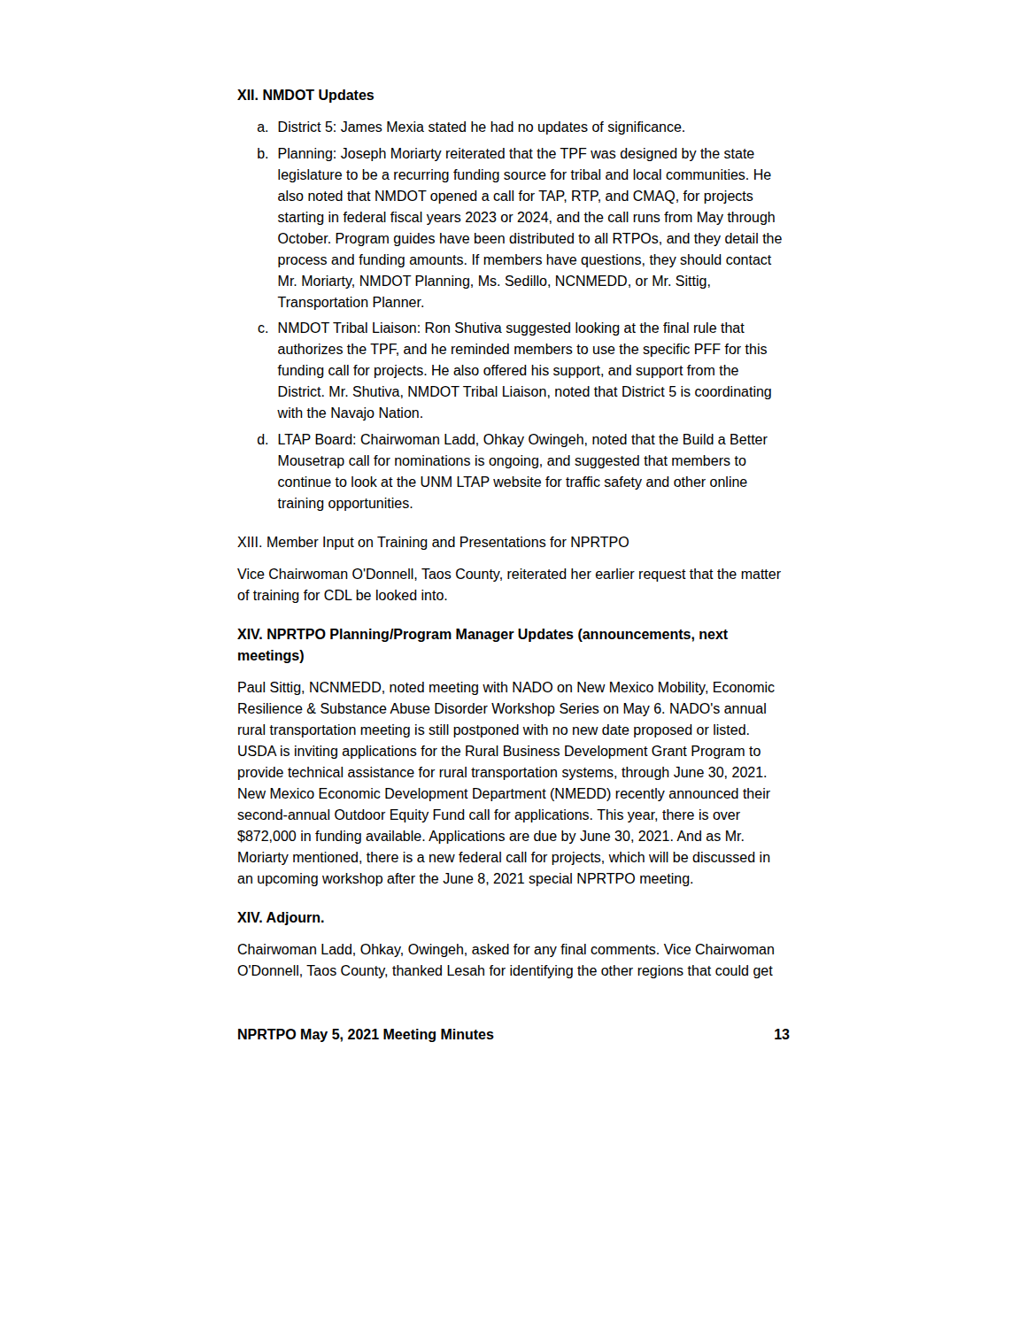XII. NMDOT Updates
District 5: James Mexia stated he had no updates of significance.
Planning: Joseph Moriarty reiterated that the TPF was designed by the state legislature to be a recurring funding source for tribal and local communities. He also noted that NMDOT opened a call for TAP, RTP, and CMAQ, for projects starting in federal fiscal years 2023 or 2024, and the call runs from May through October. Program guides have been distributed to all RTPOs, and they detail the process and funding amounts. If members have questions, they should contact Mr. Moriarty, NMDOT Planning, Ms. Sedillo, NCNMEDD, or Mr. Sittig, Transportation Planner.
NMDOT Tribal Liaison: Ron Shutiva suggested looking at the final rule that authorizes the TPF, and he reminded members to use the specific PFF for this funding call for projects. He also offered his support, and support from the District. Mr. Shutiva, NMDOT Tribal Liaison, noted that District 5 is coordinating with the Navajo Nation.
LTAP Board: Chairwoman Ladd, Ohkay Owingeh, noted that the Build a Better Mousetrap call for nominations is ongoing, and suggested that members to continue to look at the UNM LTAP website for traffic safety and other online training opportunities.
XIII. Member Input on Training and Presentations for NPRTPO
Vice Chairwoman O'Donnell, Taos County, reiterated her earlier request that the matter of training for CDL be looked into.
XIV. NPRTPO Planning/Program Manager Updates (announcements, next meetings)
Paul Sittig, NCNMEDD, noted meeting with NADO on New Mexico Mobility, Economic Resilience & Substance Abuse Disorder Workshop Series on May 6. NADO's annual rural transportation meeting is still postponed with no new date proposed or listed. USDA is inviting applications for the Rural Business Development Grant Program to provide technical assistance for rural transportation systems, through June 30, 2021. New Mexico Economic Development Department (NMEDD) recently announced their second-annual Outdoor Equity Fund call for applications. This year, there is over $872,000 in funding available. Applications are due by June 30, 2021. And as Mr. Moriarty mentioned, there is a new federal call for projects, which will be discussed in an upcoming workshop after the June 8, 2021 special NPRTPO meeting.
XIV. Adjourn.
Chairwoman Ladd, Ohkay, Owingeh, asked for any final comments. Vice Chairwoman O'Donnell, Taos County, thanked Lesah for identifying the other regions that could get
NPRTPO May 5, 2021 Meeting Minutes 13